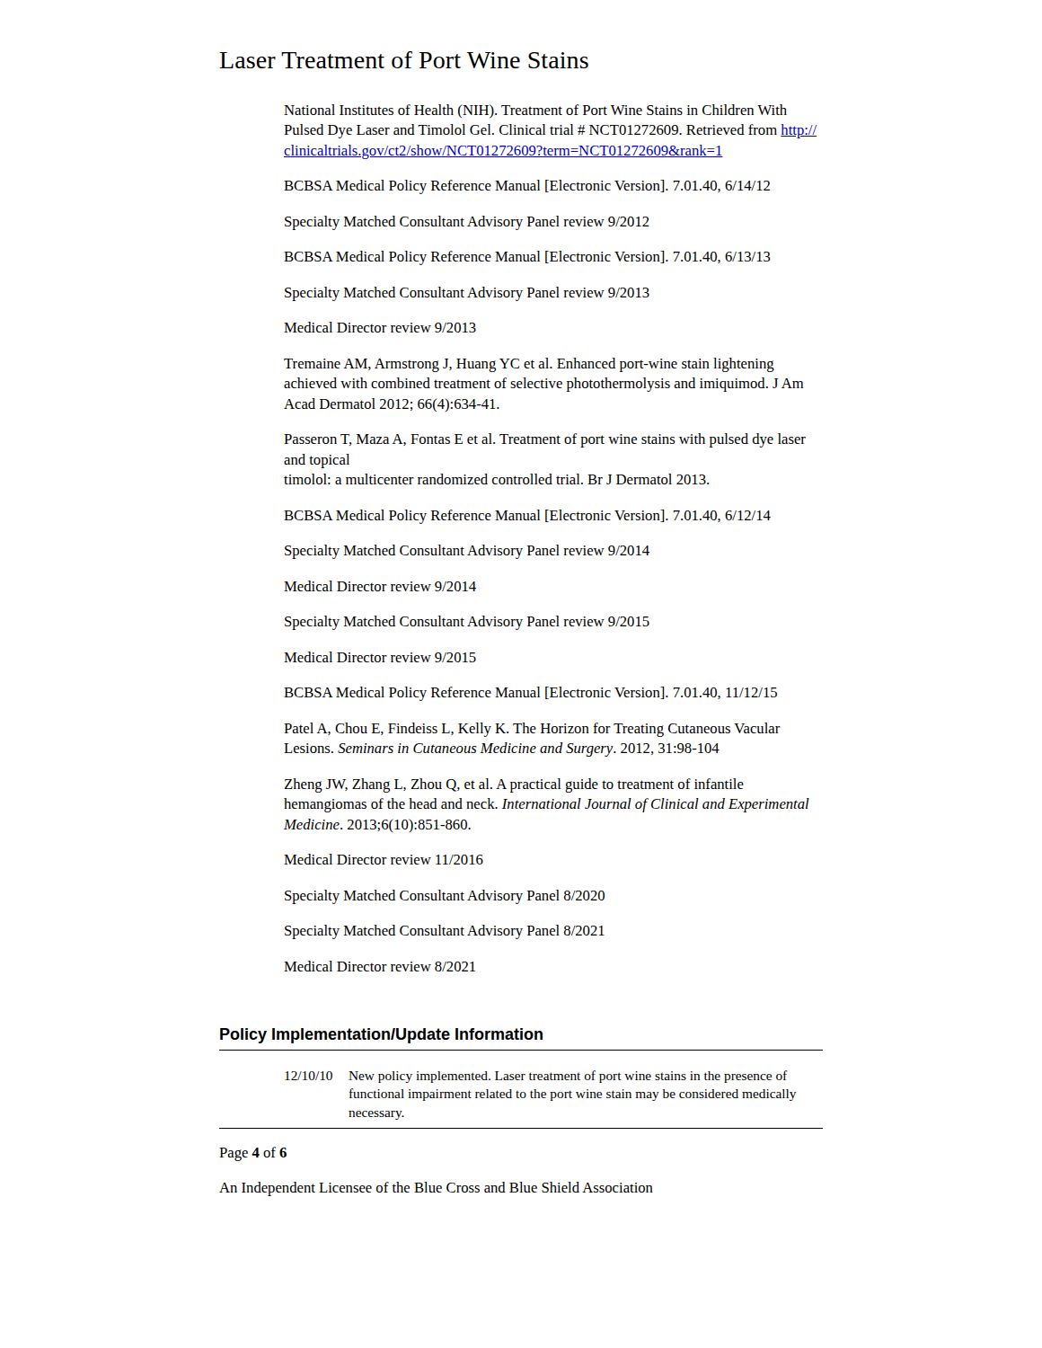Laser Treatment of Port Wine Stains
National Institutes of Health (NIH). Treatment of Port Wine Stains in Children With Pulsed Dye Laser and Timolol Gel. Clinical trial # NCT01272609. Retrieved from http://clinicaltrials.gov/ct2/show/NCT01272609?term=NCT01272609&rank=1
BCBSA Medical Policy Reference Manual [Electronic Version]. 7.01.40, 6/14/12
Specialty Matched Consultant Advisory Panel review 9/2012
BCBSA Medical Policy Reference Manual [Electronic Version]. 7.01.40, 6/13/13
Specialty Matched Consultant Advisory Panel review 9/2013
Medical Director review 9/2013
Tremaine AM, Armstrong J, Huang YC et al. Enhanced port-wine stain lightening achieved with combined treatment of selective photothermolysis and imiquimod. J Am Acad Dermatol 2012; 66(4):634-41.
Passeron T, Maza A, Fontas E et al. Treatment of port wine stains with pulsed dye laser and topical
timolol: a multicenter randomized controlled trial. Br J Dermatol 2013.
BCBSA Medical Policy Reference Manual [Electronic Version]. 7.01.40, 6/12/14
Specialty Matched Consultant Advisory Panel review 9/2014
Medical Director review 9/2014
Specialty Matched Consultant Advisory Panel review 9/2015
Medical Director review 9/2015
BCBSA Medical Policy Reference Manual [Electronic Version]. 7.01.40, 11/12/15
Patel A, Chou E, Findeiss L, Kelly K. The Horizon for Treating Cutaneous Vacular Lesions. Seminars in Cutaneous Medicine and Surgery. 2012, 31:98-104
Zheng JW, Zhang L, Zhou Q, et al. A practical guide to treatment of infantile hemangiomas of the head and neck. International Journal of Clinical and Experimental Medicine. 2013;6(10):851-860.
Medical Director review 11/2016
Specialty Matched Consultant Advisory Panel 8/2020
Specialty Matched Consultant Advisory Panel 8/2021
Medical Director review 8/2021
Policy Implementation/Update Information
| 12/10/10 | New policy implemented. Laser treatment of port wine stains in the presence of functional impairment related to the port wine stain may be considered medically necessary. |
Page 4 of 6
An Independent Licensee of the Blue Cross and Blue Shield Association